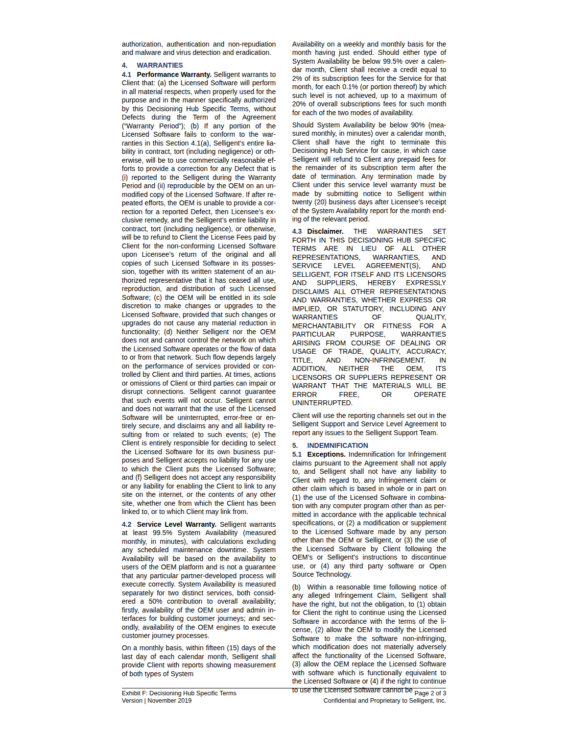authorization, authentication and non-repudiation and malware and virus detection and eradication.
4. WARRANTIES
4.1 Performance Warranty. Selligent warrants to Client that: (a) the Licensed Software will perform in all material respects, when properly used for the purpose and in the manner specifically authorized by this Decisioning Hub Specific Terms, without Defects during the Term of the Agreement (“Warranty Period”); (b) If any portion of the Licensed Software fails to conform to the warranties in this Section 4.1(a), Selligent’s entire liability in contract, tort (including negligence) or otherwise, will be to use commercially reasonable efforts to provide a correction for any Defect that is (i) reported to the Selligent during the Warranty Period and (ii) reproducible by the OEM on an unmodified copy of the Licensed Software. If after repeated efforts, the OEM is unable to provide a correction for a reported Defect, then Licensee’s exclusive remedy, and the Selligent’s entire liability in contract, tort (including negligence), or otherwise, will be to refund to Client the License Fees paid by Client for the non-conforming Licensed Software upon Licensee’s return of the original and all copies of such Licensed Software in its possession, together with its written statement of an authorized representative that it has ceased all use, reproduction, and distribution of such Licensed Software; (c) the OEM will be entitled in its sole discretion to make changes or upgrades to the Licensed Software, provided that such changes or upgrades do not cause any material reduction in functionality; (d) Neither Selligent nor the OEM does not and cannot control the network on which the Licensed Software operates or the flow of data to or from that network. Such flow depends largely on the performance of services provided or controlled by Client and third parties. At times, actions or omissions of Client or third parties can impair or disrupt connections. Selligent cannot guarantee that such events will not occur. Selligent cannot and does not warrant that the use of the Licensed Software will be uninterrupted, error-free or entirely secure, and disclaims any and all liability resulting from or related to such events; (e) The Client is entirely responsible for deciding to select the Licensed Software for its own business purposes and Selligent accepts no liability for any use to which the Client puts the Licensed Software; and (f) Selligent does not accept any responsibility or any liability for enabling the Client to link to any site on the internet, or the contents of any other site, whether one from which the Client has been linked to, or to which Client may link from.
4.2 Service Level Warranty. Selligent warrants at least 99.5% System Availability (measured monthly, in minutes), with calculations excluding any scheduled maintenance downtime. System Availability will be based on the availability to users of the OEM platform and is not a guarantee that any particular partner-developed process will execute correctly. System Availability is measured separately for two distinct services, both considered a 50% contribution to overall availability; firstly, availability of the OEM user and admin interfaces for building customer journeys; and secondly, availability of the OEM engines to execute customer journey processes.
On a monthly basis, within fifteen (15) days of the last day of each calendar month, Selligent shall provide Client with reports showing measurement of both types of System
Availability on a weekly and monthly basis for the month having just ended. Should either type of System Availability be below 99.5% over a calendar month, Client shall receive a credit equal to 2% of its subscription fees for the Service for that month, for each 0.1% (or portion thereof) by which such level is not achieved, up to a maximum of 20% of overall subscriptions fees for such month for each of the two modes of availability.
Should System Availability be below 90% (measured monthly, in minutes) over a calendar month, Client shall have the right to terminate this Decisioning Hub Service for cause, in which case Selligent will refund to Client any prepaid fees for the remainder of its subscription term after the date of termination. Any termination made by Client under this service level warranty must be made by submitting notice to Selligent within twenty (20) business days after Licensee’s receipt of the System Availability report for the month ending of the relevant period.
4.3 Disclaimer. THE WARRANTIES SET FORTH IN THIS DECISIONING HUB SPECIFIC TERMS ARE IN LIEU OF ALL OTHER REPRESENTATIONS, WARRANTIES, AND SERVICE LEVEL AGREEMENT(S), AND SELLIGENT, FOR ITSELF AND ITS LICENSORS AND SUPPLIERS, HEREBY EXPRESSLY DISCLAIMS ALL OTHER REPRESENTATIONS AND WARRANTIES, WHETHER EXPRESS OR IMPLIED, OR STATUTORY, INCLUDING ANY WARRANTIES OF QUALITY, MERCHANTABILITY OR FITNESS FOR A PARTICULAR PURPOSE, WARRANTIES ARISING FROM COURSE OF DEALING OR USAGE OF TRADE, QUALITY, ACCURACY, TITLE, AND NON-INFRINGEMENT. IN ADDITION, NEITHER THE OEM, ITS LICENSORS OR SUPPLIERS REPRESENT OR WARRANT THAT THE MATERIALS WILL BE ERROR FREE, OR OPERATE UNINTERRUPTED.
Client will use the reporting channels set out in the Selligent Support and Service Level Agreement to report any issues to the Selligent Support Team.
5. INDEMNIFICATION
5.1 Exceptions. Indemnification for Infringement claims pursuant to the Agreement shall not apply to, and Selligent shall not have any liability to Client with regard to, any Infringement claim or other claim which is based in whole or in part on (1) the use of the Licensed Software in combination with any computer program other than as permitted in accordance with the applicable technical specifications, or (2) a modification or supplement to the Licensed Software made by any person other than the OEM or Selligent, or (3) the use of the Licensed Software by Client following the OEM’s or Selligent’s instructions to discontinue use, or (4) any third party software or Open Source Technology.
(b) Within a reasonable time following notice of any alleged Infringement Claim, Selligent shall have the right, but not the obligation, to (1) obtain for Client the right to continue using the Licensed Software in accordance with the terms of the license, (2) allow the OEM to modify the Licensed Software to make the software non-infringing, which modification does not materially adversely affect the functionality of the Licensed Software, (3) allow the OEM replace the Licensed Software with software which is functionally equivalent to the Licensed Software or (4) if the right to continue to use the Licensed Software cannot be
Exhibit F: Decisioning Hub Specific Terms
Page 2 of 3
Version | November 2019
Confidential and Proprietary to Selligent, Inc.